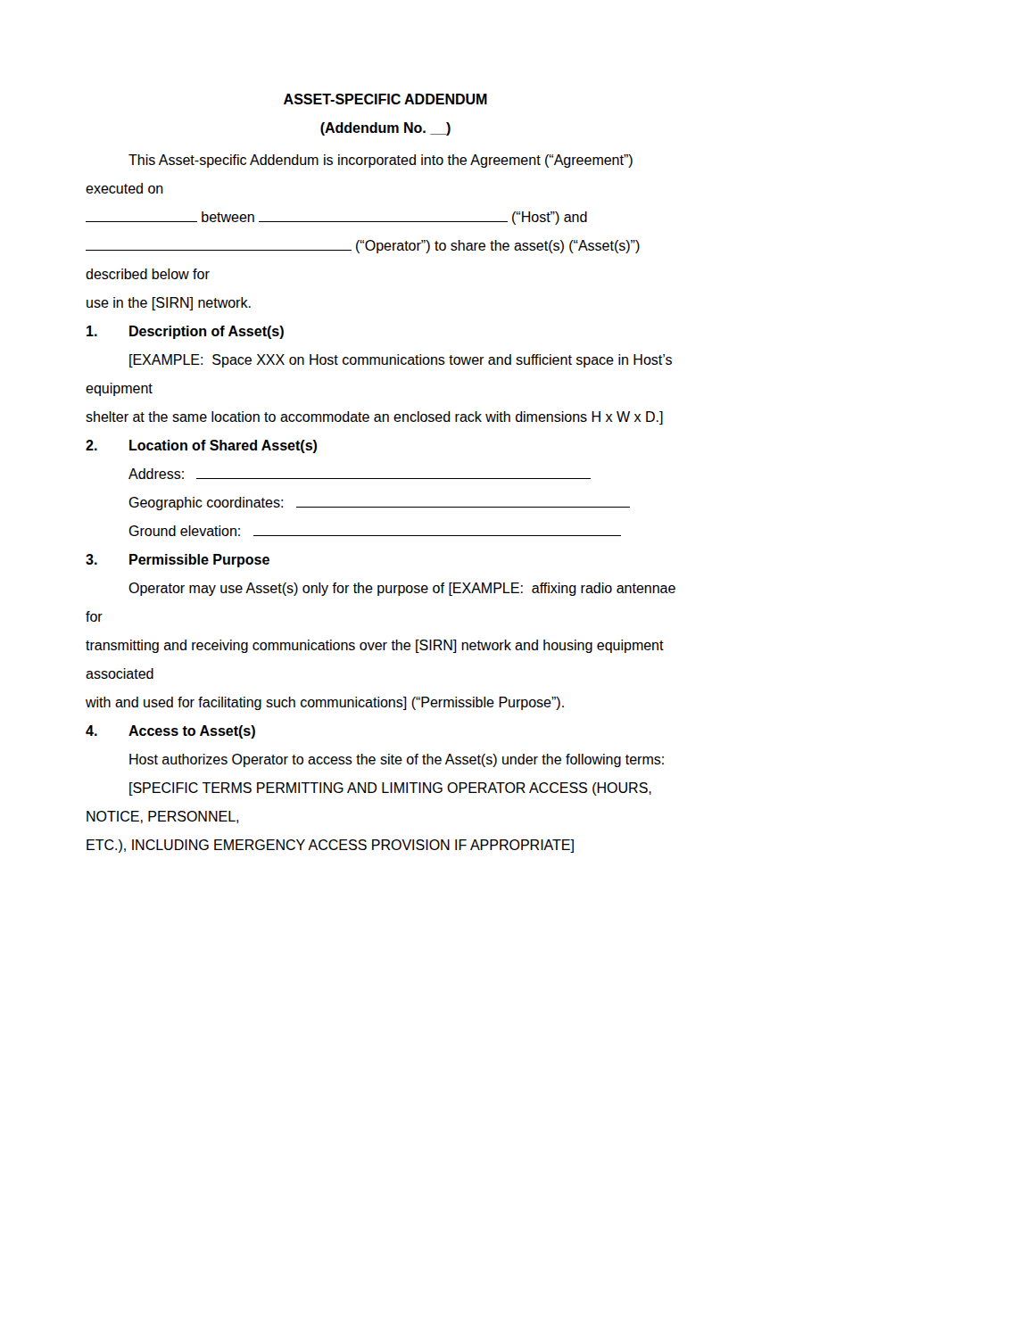ASSET-SPECIFIC ADDENDUM
(Addendum No. __)
This Asset-specific Addendum is incorporated into the Agreement (“Agreement”) executed on
between (“Host”) and
(“Operator”) to share the asset(s) (“Asset(s)”) described below for
use in the [SIRN] network.
1. Description of Asset(s)
[EXAMPLE: Space XXX on Host communications tower and sufficient space in Host’s equipment
shelter at the same location to accommodate an enclosed rack with dimensions H x W x D.]
2. Location of Shared Asset(s)
Address:
Geographic coordinates:
Ground elevation:
3. Permissible Purpose
Operator may use Asset(s) only for the purpose of [EXAMPLE: affixing radio antennae for
transmitting and receiving communications over the [SIRN] network and housing equipment associated
with and used for facilitating such communications] (“Permissible Purpose”).
4. Access to Asset(s)
Host authorizes Operator to access the site of the Asset(s) under the following terms:
[SPECIFIC TERMS PERMITTING AND LIMITING OPERATOR ACCESS (HOURS, NOTICE, PERSONNEL,
ETC.), INCLUDING EMERGENCY ACCESS PROVISION IF APPROPRIATE]